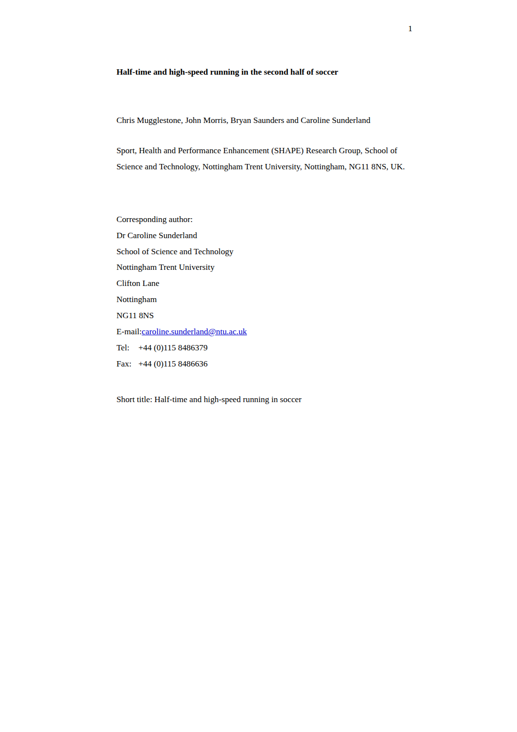1
Half-time and high-speed running in the second half of soccer
Chris Mugglestone, John Morris, Bryan Saunders and Caroline Sunderland
Sport, Health and Performance Enhancement (SHAPE) Research Group, School of Science and Technology, Nottingham Trent University, Nottingham, NG11 8NS, UK.
Corresponding author:
Dr Caroline Sunderland
School of Science and Technology
Nottingham Trent University
Clifton Lane
Nottingham
NG11 8NS
E-mail:caroline.sunderland@ntu.ac.uk
Tel:+44 (0)115 8486379
Fax:+44 (0)115 8486636
Short title: Half-time and high-speed running in soccer